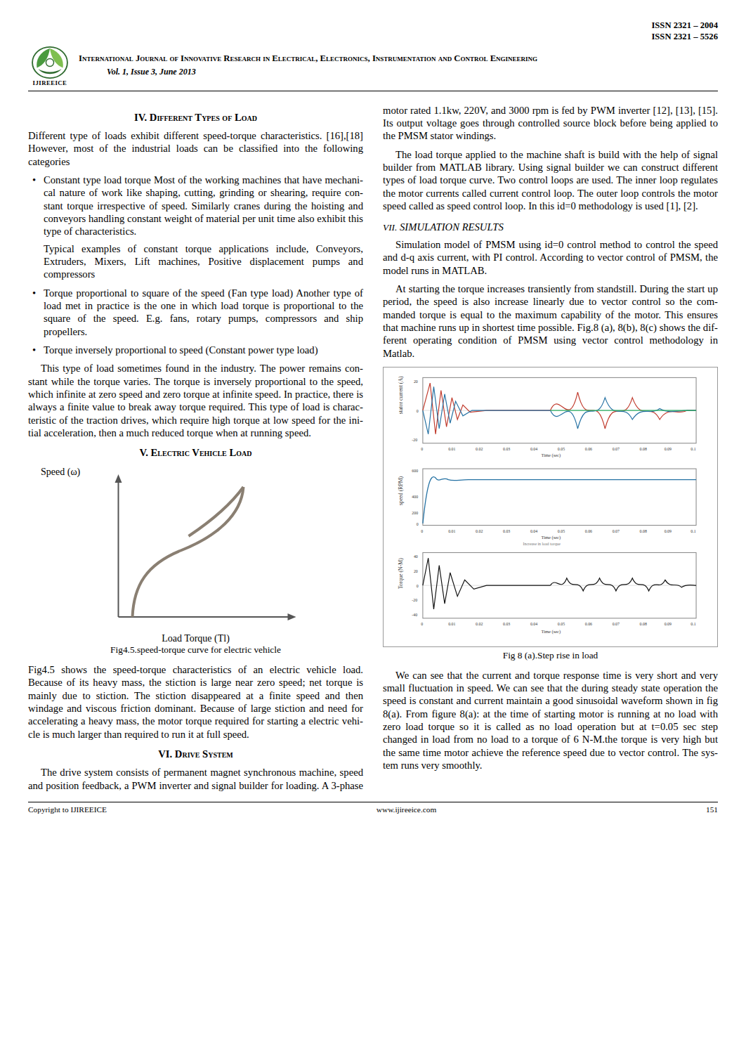ISSN 2321 – 2004
ISSN 2321 – 5526
IJIREEICE
International Journal of Innovative Research in Electrical, Electronics, Instrumentation and Control Engineering Vol. 1, Issue 3, June 2013
IV. Different Types of Load
Different type of loads exhibit different speed-torque characteristics. [16],[18] However, most of the industrial loads can be classified into the following categories
Constant type load torque Most of the working machines that have mechanical nature of work like shaping, cutting, grinding or shearing, require constant torque irrespective of speed. Similarly cranes during the hoisting and conveyors handling constant weight of material per unit time also exhibit this type of characteristics.
Typical examples of constant torque applications include, Conveyors, Extruders, Mixers, Lift machines, Positive displacement pumps and compressors
Torque proportional to square of the speed (Fan type load) Another type of load met in practice is the one in which load torque is proportional to the square of the speed. E.g. fans, rotary pumps, compressors and ship propellers.
Torque inversely proportional to speed (Constant power type load)
This type of load sometimes found in the industry. The power remains constant while the torque varies. The torque is inversely proportional to the speed, which infinite at zero speed and zero torque at infinite speed. In practice, there is always a finite value to break away torque required. This type of load is characteristic of the traction drives, which require high torque at low speed for the initial acceleration, then a much reduced torque when at running speed.
V. Electric Vehicle Load
Speed (ω)
Load Torque (Tl)
Fig4.5.speed-torque curve for electric vehicle
Fig4.5 shows the speed-torque characteristics of an electric vehicle load. Because of its heavy mass, the stiction is large near zero speed; net torque is mainly due to stiction. The stiction disappeared at a finite speed and then windage and viscous friction dominant. Because of large stiction and need for accelerating a heavy mass, the motor torque required for starting a electric vehicle is much larger than required to run it at full speed.
VI. Drive System
The drive system consists of permanent magnet synchronous machine, speed and position feedback, a PWM inverter and signal builder for loading. A 3-phase motor rated 1.1kw, 220V, and 3000 rpm is fed by PWM inverter [12], [13], [15]. Its output voltage goes through controlled source block before being applied to the PMSM stator windings.
The load torque applied to the machine shaft is build with the help of signal builder from MATLAB library. Using signal builder we can construct different types of load torque curve. Two control loops are used. The inner loop regulates the motor currents called current control loop. The outer loop controls the motor speed called as speed control loop. In this id=0 methodology is used [1], [2].
VII. SIMULATION RESULTS
Simulation model of PMSM using id=0 control method to control the speed and d-q axis current, with PI control. According to vector control of PMSM, the model runs in MATLAB.
At starting the torque increases transiently from standstill. During the start up period, the speed is also increase linearly due to vector control so the commanded torque is equal to the maximum capability of the motor. This ensures that machine runs up in shortest time possible. Fig.8 (a), 8(b), 8(c) shows the different operating condition of PMSM using vector control methodology in Matlab.
stator current (A) 0 0.01 0.02 0.03 0.04 0.05 0.06 0.07 0.08 0.09 0.1 Time (sec) 20 0 -20 speed (RPM) 600 400 200 0 0 0.01 0.02 0.03 0.04 0.05 0.06 0.07 0.08 0.09 0.1 Time (sec) Increase in load torque Torque (N-M) 40 20 0 -20 -40 0 0.01 0.02 0.03 0.04 0.05 0.06 0.07 0.08 0.09 0.1 Time (sec)
Fig 8 (a).Step rise in load
We can see that the current and torque response time is very short and very small fluctuation in speed. We can see that the during steady state operation the speed is constant and current maintain a good sinusoidal waveform shown in fig 8(a). From figure 8(a): at the time of starting motor is running at no load with zero load torque so it is called as no load operation but at t=0.05 sec step changed in load from no load to a torque of 6 N-M.the torque is very high but the same time motor achieve the reference speed due to vector control. The system runs very smoothly.
Copyright to IJIREEICE www.ijireeice.com 151